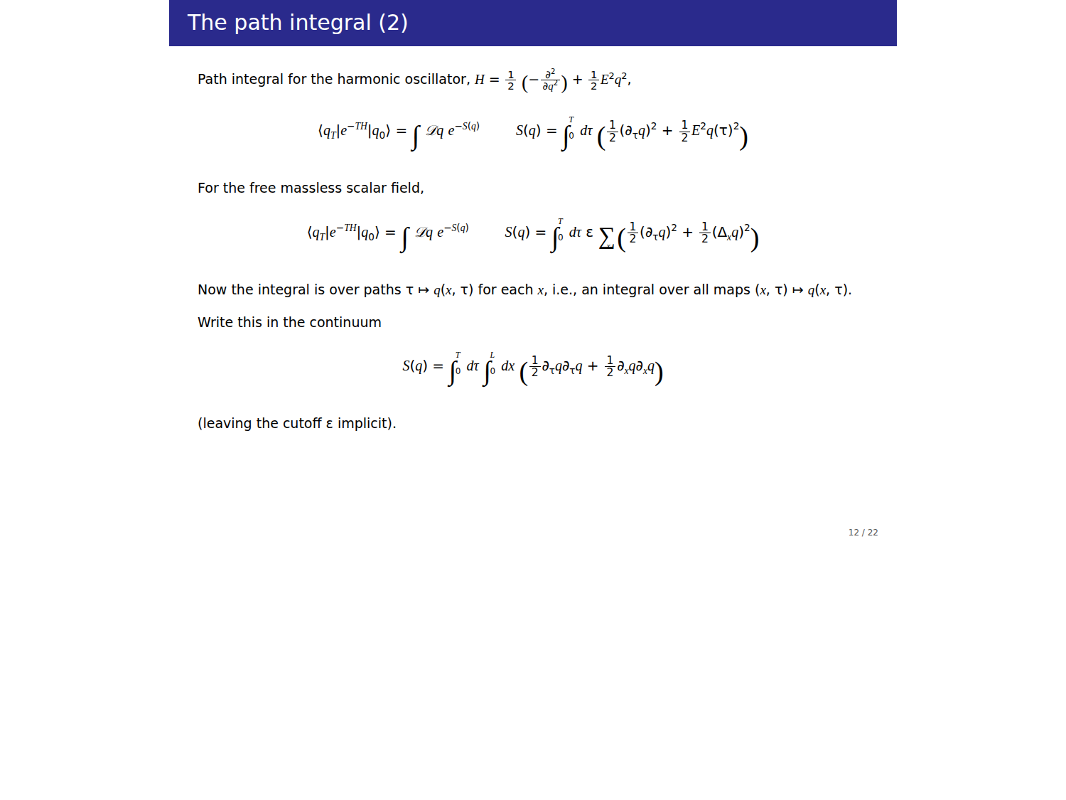The path integral (2)
Path integral for the harmonic oscillator, H = 12 (−∂2∂q2) + 12 E2q2,
⟨qT|e−TH|q0⟩ = ∫ 𝒟q e−S(q) S(q) = ∫T 0 dτ (12(∂τq)2 + 12 E2q(τ)2)
For the free massless scalar field,
⟨qT|e−TH|q0⟩ = ∫ 𝒟q e−S(q) S(q) = ∫T 0 dτ ε ∑x (12(∂τq)2 + 12(Δxq)2)
Now the integral is over paths τ ↦ q(x, τ) for each x, i.e., an integral over all maps (x, τ) ↦ q(x, τ).
Write this in the continuum
S(q) = ∫T 0 dτ ∫L 0 dx (12∂τq∂τq + 12∂xq∂xq)
(leaving the cutoff ε implicit).
12 / 22